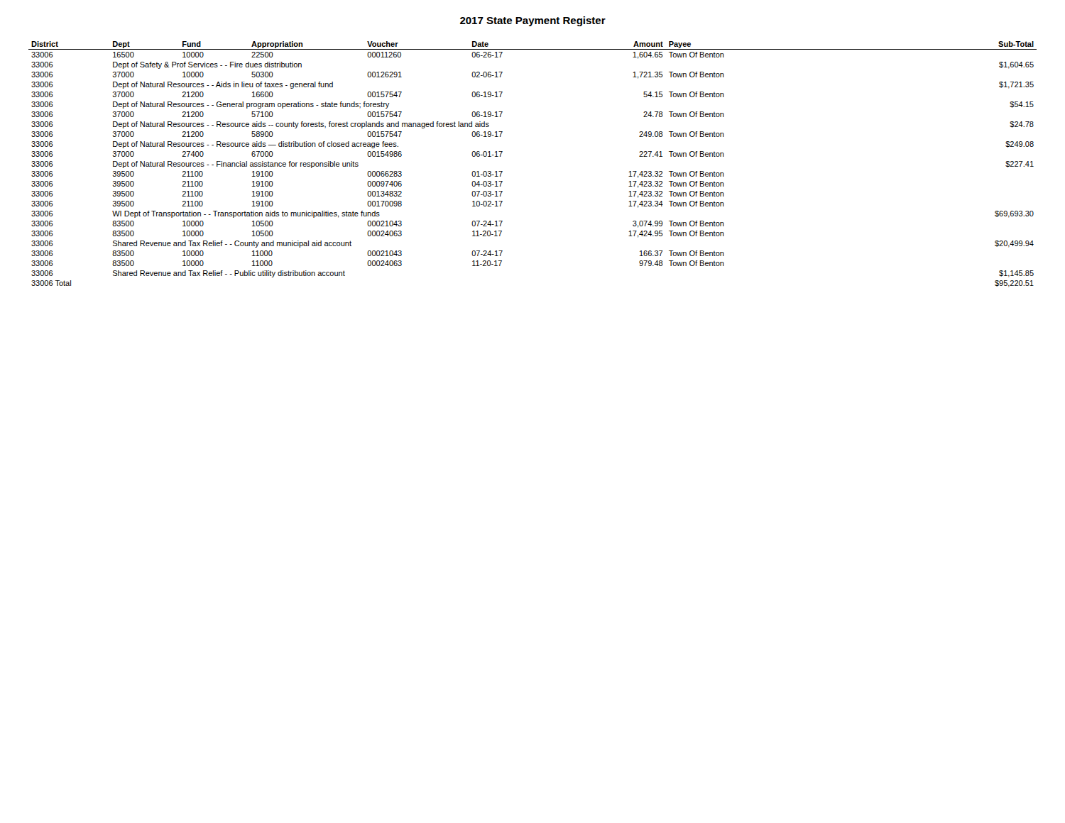2017 State Payment Register
| District | Dept | Fund | Appropriation | Voucher | Date | Amount | Payee | Sub-Total |
| --- | --- | --- | --- | --- | --- | --- | --- | --- |
| 33006 | 16500 | 10000 | 22500 | 00011260 | 06-26-17 | 1,604.65 | Town Of Benton | |
| 33006 | Dept of Safety & Prof Services - - Fire dues distribution | | | $1,604.65 |
| 33006 | 37000 | 10000 | 50300 | 00126291 | 02-06-17 | 1,721.35 | Town Of Benton | |
| 33006 | Dept of Natural Resources - - Aids in lieu of taxes - general fund | | | $1,721.35 |
| 33006 | 37000 | 21200 | 16600 | 00157547 | 06-19-17 | 54.15 | Town Of Benton | |
| 33006 | Dept of Natural Resources - - General program operations - state funds; forestry | | | $54.15 |
| 33006 | 37000 | 21200 | 57100 | 00157547 | 06-19-17 | 24.78 | Town Of Benton | |
| 33006 | Dept of Natural Resources - - Resource aids -- county forests, forest croplands and managed forest land aids | | | $24.78 |
| 33006 | 37000 | 21200 | 58900 | 00157547 | 06-19-17 | 249.08 | Town Of Benton | |
| 33006 | Dept of Natural Resources - - Resource aids — distribution of closed acreage fees. | | | $249.08 |
| 33006 | 37000 | 27400 | 67000 | 00154986 | 06-01-17 | 227.41 | Town Of Benton | |
| 33006 | Dept of Natural Resources - - Financial assistance for responsible units | | | $227.41 |
| 33006 | 39500 | 21100 | 19100 | 00066283 | 01-03-17 | 17,423.32 | Town Of Benton | |
| 33006 | 39500 | 21100 | 19100 | 00097406 | 04-03-17 | 17,423.32 | Town Of Benton | |
| 33006 | 39500 | 21100 | 19100 | 00134832 | 07-03-17 | 17,423.32 | Town Of Benton | |
| 33006 | 39500 | 21100 | 19100 | 00170098 | 10-02-17 | 17,423.34 | Town Of Benton | |
| 33006 | WI Dept of Transportation - - Transportation aids to municipalities, state funds | | | $69,693.30 |
| 33006 | 83500 | 10000 | 10500 | 00021043 | 07-24-17 | 3,074.99 | Town Of Benton | |
| 33006 | 83500 | 10000 | 10500 | 00024063 | 11-20-17 | 17,424.95 | Town Of Benton | |
| 33006 | Shared Revenue and Tax Relief - - County and municipal aid account | | | $20,499.94 |
| 33006 | 83500 | 10000 | 11000 | 00021043 | 07-24-17 | 166.37 | Town Of Benton | |
| 33006 | 83500 | 10000 | 11000 | 00024063 | 11-20-17 | 979.48 | Town Of Benton | |
| 33006 | Shared Revenue and Tax Relief - - Public utility distribution account | | | $1,145.85 |
| 33006 Total | | | | $95,220.51 |